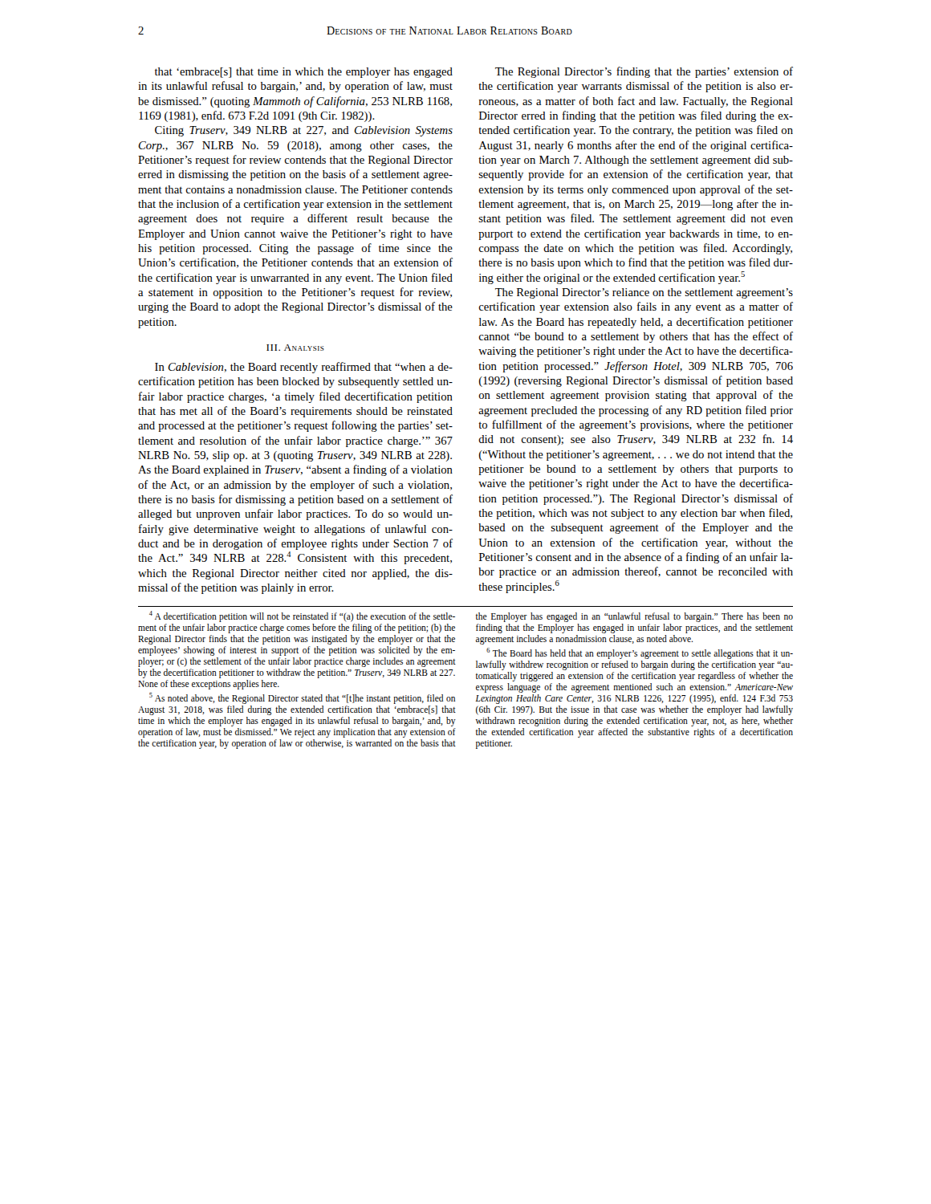2
Decisions of the National Labor Relations Board
that ‘embrace[s] that time in which the employer has engaged in its unlawful refusal to bargain,’ and, by operation of law, must be dismissed.” (quoting Mammoth of California, 253 NLRB 1168, 1169 (1981), enfd. 673 F.2d 1091 (9th Cir. 1982)).
Citing Truserv, 349 NLRB at 227, and Cablevision Systems Corp., 367 NLRB No. 59 (2018), among other cases, the Petitioner’s request for review contends that the Regional Director erred in dismissing the petition on the basis of a settlement agreement that contains a nonadmission clause. The Petitioner contends that the inclusion of a certification year extension in the settlement agreement does not require a different result because the Employer and Union cannot waive the Petitioner’s right to have his petition processed. Citing the passage of time since the Union’s certification, the Petitioner contends that an extension of the certification year is unwarranted in any event. The Union filed a statement in opposition to the Petitioner’s request for review, urging the Board to adopt the Regional Director’s dismissal of the petition.
III. Analysis
In Cablevision, the Board recently reaffirmed that “when a decertification petition has been blocked by subsequently settled unfair labor practice charges, ‘a timely filed decertification petition that has met all of the Board’s requirements should be reinstated and processed at the petitioner’s request following the parties’ settlement and resolution of the unfair labor practice charge.’” 367 NLRB No. 59, slip op. at 3 (quoting Truserv, 349 NLRB at 228). As the Board explained in Truserv, “absent a finding of a violation of the Act, or an admission by the employer of such a violation, there is no basis for dismissing a petition based on a settlement of alleged but unproven unfair labor practices. To do so would unfairly give determinative weight to allegations of unlawful conduct and be in derogation of employee rights under Section 7 of the Act.” 349 NLRB at 228.4 Consistent with this precedent, which the Regional Director neither cited nor applied, the dismissal of the petition was plainly in error.
The Regional Director’s finding that the parties’ extension of the certification year warrants dismissal of the petition is also erroneous, as a matter of both fact and law. Factually, the Regional Director erred in finding that the petition was filed during the extended certification year. To the contrary, the petition was filed on August 31, nearly 6 months after the end of the original certification year on March 7. Although the settlement agreement did subsequently provide for an extension of the certification year, that extension by its terms only commenced upon approval of the settlement agreement, that is, on March 25, 2019—long after the instant petition was filed. The settlement agreement did not even purport to extend the certification year backwards in time, to encompass the date on which the petition was filed. Accordingly, there is no basis upon which to find that the petition was filed during either the original or the extended certification year.5
The Regional Director’s reliance on the settlement agreement’s certification year extension also fails in any event as a matter of law. As the Board has repeatedly held, a decertification petitioner cannot “be bound to a settlement by others that has the effect of waiving the petitioner’s right under the Act to have the decertification petition processed.” Jefferson Hotel, 309 NLRB 705, 706 (1992) (reversing Regional Director’s dismissal of petition based on settlement agreement provision stating that approval of the agreement precluded the processing of any RD petition filed prior to fulfillment of the agreement’s provisions, where the petitioner did not consent); see also Truserv, 349 NLRB at 232 fn. 14 (“Without the petitioner’s agreement, . . . we do not intend that the petitioner be bound to a settlement by others that purports to waive the petitioner’s right under the Act to have the decertification petition processed.”). The Regional Director’s dismissal of the petition, which was not subject to any election bar when filed, based on the subsequent agreement of the Employer and the Union to an extension of the certification year, without the Petitioner’s consent and in the absence of a finding of an unfair labor practice or an admission thereof, cannot be reconciled with these principles.6
4 A decertification petition will not be reinstated if “(a) the execution of the settlement of the unfair labor practice charge comes before the filing of the petition; (b) the Regional Director finds that the petition was instigated by the employer or that the employees’ showing of interest in support of the petition was solicited by the employer; or (c) the settlement of the unfair labor practice charge includes an agreement by the decertification petitioner to withdraw the petition.” Truserv, 349 NLRB at 227. None of these exceptions applies here.
5 As noted above, the Regional Director stated that “[t]he instant petition, filed on August 31, 2018, was filed during the extended certification that ‘embrace[s] that time in which the employer has engaged in its unlawful refusal to bargain,’ and, by operation of law, must be dismissed.” We reject any implication that any extension of the certification year, by operation of law or otherwise, is warranted on the basis that the Employer has engaged in an “unlawful refusal to bargain.” There has been no finding that the Employer has engaged in unfair labor practices, and the settlement agreement includes a nonadmission clause, as noted above.
6 The Board has held that an employer’s agreement to settle allegations that it unlawfully withdrew recognition or refused to bargain during the certification year “automatically triggered an extension of the certification year regardless of whether the express language of the agreement mentioned such an extension.” Americare-New Lexington Health Care Center, 316 NLRB 1226, 1227 (1995), enfd. 124 F.3d 753 (6th Cir. 1997). But the issue in that case was whether the employer had lawfully withdrawn recognition during the extended certification year, not, as here, whether the extended certification year affected the substantive rights of a decertification petitioner.